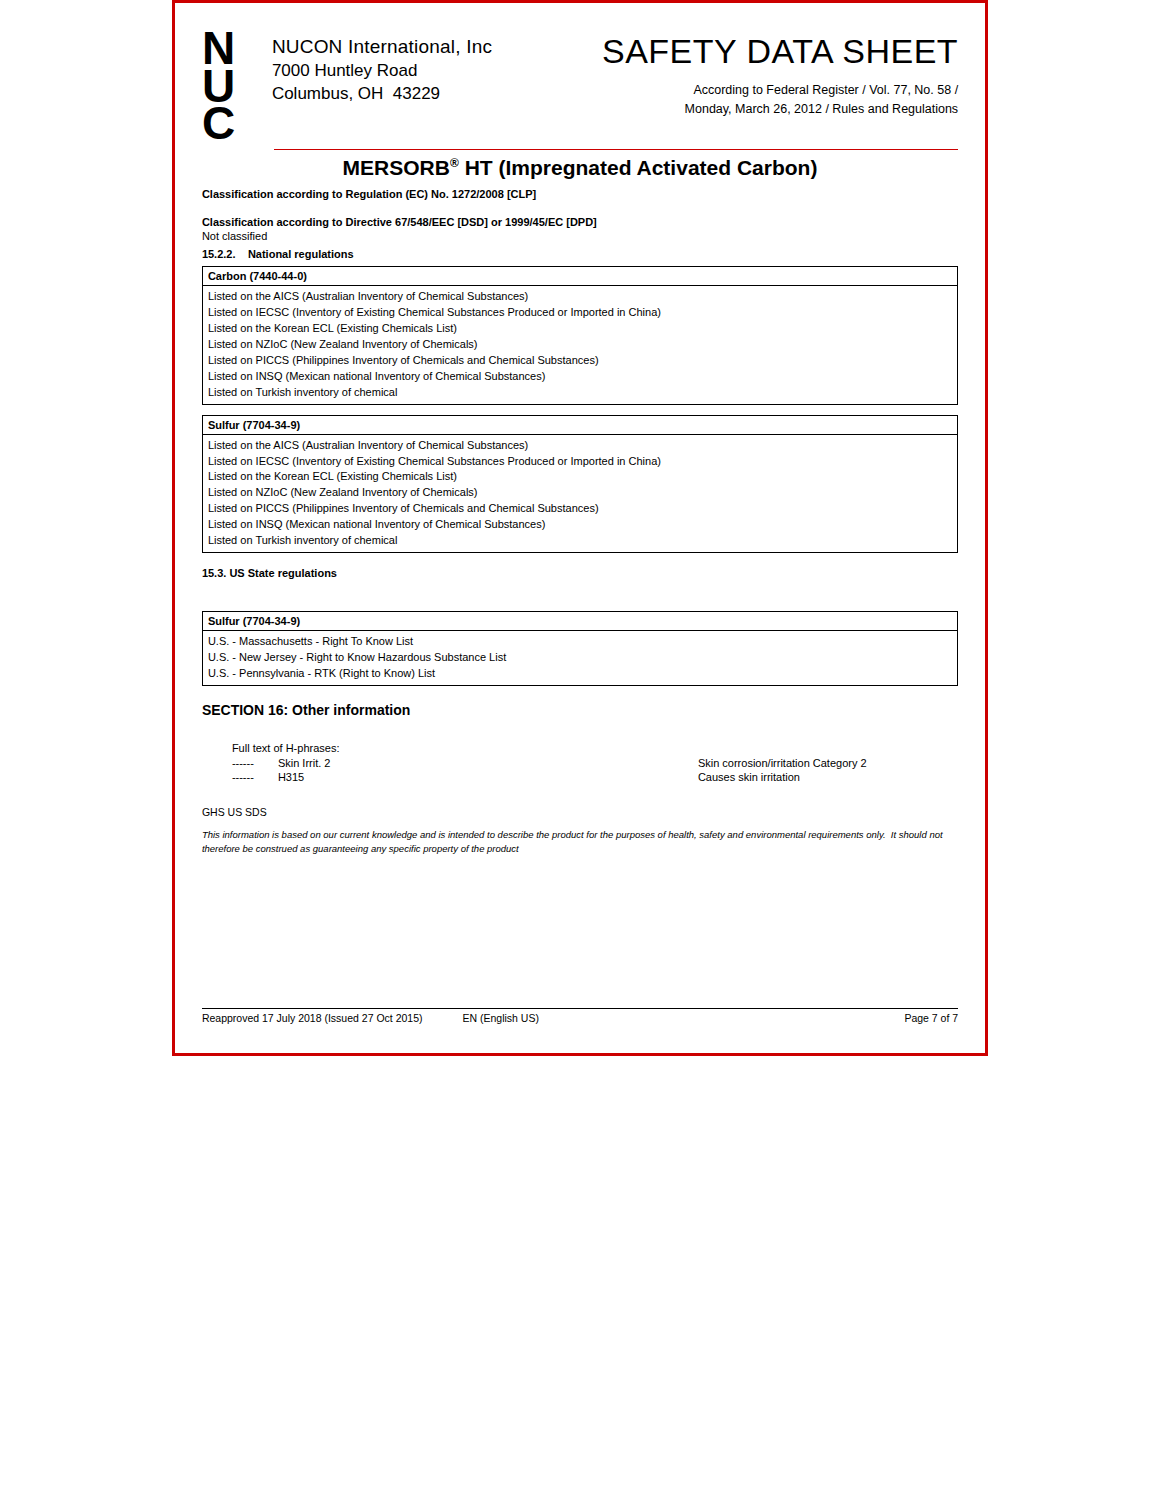N U C
NUCON International, Inc
7000 Huntley Road
Columbus, OH 43229
SAFETY DATA SHEET
According to Federal Register / Vol. 77, No. 58 /
Monday, March 26, 2012 / Rules and Regulations
MERSORB® HT (Impregnated Activated Carbon)
Classification according to Regulation (EC) No. 1272/2008 [CLP]
Classification according to Directive 67/548/EEC [DSD] or 1999/45/EC [DPD]
Not classified
15.2.2. National regulations
| Carbon (7440-44-0) |
| Listed on the AICS (Australian Inventory of Chemical Substances) Listed on IECSC (Inventory of Existing Chemical Substances Produced or Imported in China) Listed on the Korean ECL (Existing Chemicals List) Listed on NZIoC (New Zealand Inventory of Chemicals) Listed on PICCS (Philippines Inventory of Chemicals and Chemical Substances) Listed on INSQ (Mexican national Inventory of Chemical Substances) Listed on Turkish inventory of chemical |
| Sulfur (7704-34-9) |
| Listed on the AICS (Australian Inventory of Chemical Substances) Listed on IECSC (Inventory of Existing Chemical Substances Produced or Imported in China) Listed on the Korean ECL (Existing Chemicals List) Listed on NZIoC (New Zealand Inventory of Chemicals) Listed on PICCS (Philippines Inventory of Chemicals and Chemical Substances) Listed on INSQ (Mexican national Inventory of Chemical Substances) Listed on Turkish inventory of chemical |
15.3. US State regulations
| Sulfur (7704-34-9) |
| U.S. - Massachusetts - Right To Know List U.S. - New Jersey - Right to Know Hazardous Substance List U.S. - Pennsylvania - RTK (Right to Know) List |
SECTION 16: Other information
Full text of H-phrases:
| ------ | Skin Irrit. 2 | Skin corrosion/irritation Category 2 |
| ------ | H315 | Causes skin irritation |
GHS US SDS
This information is based on our current knowledge and is intended to describe the product for the purposes of health, safety and environmental requirements only. It should not therefore be construed as guaranteeing any specific property of the product
Reapproved 17 July 2018 (Issued 27 Oct 2015)
EN (English US)
Page 7 of 7